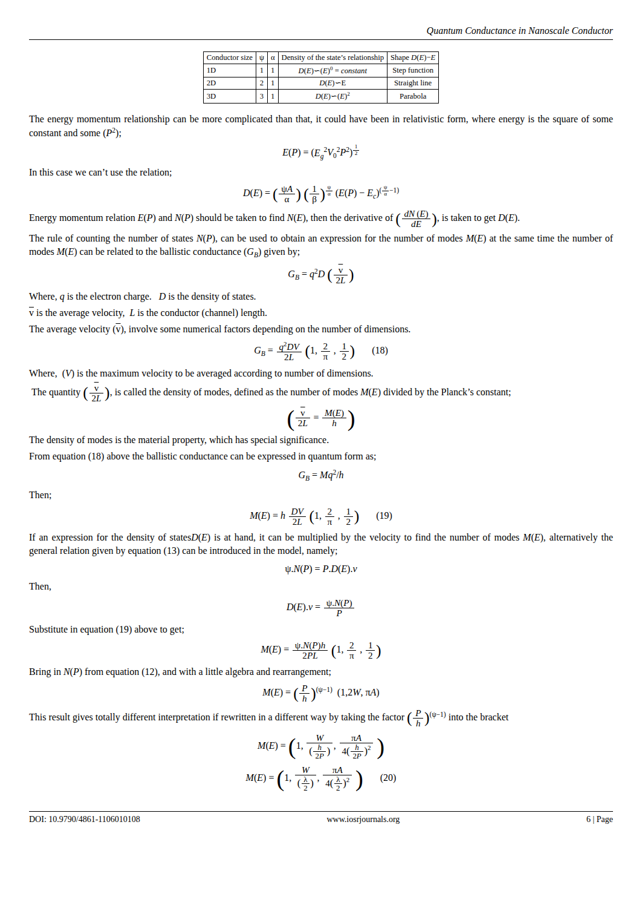Quantum Conductance in Nanoscale Conductor
| Conductor size | ψ | α | Density of the state’s relationship | Shape D ( E )− E |
| --- | --- | --- | --- | --- |
| 1D | 1 | 1 | D ( E )∽( E ) 0 = constant | Step function |
| 2D | 2 | 1 | D ( E )∽E | Straight line |
| 3D | 3 | 1 | D ( E )∽( E ) 2 | Parabola |
The energy momentum relationship can be more complicated than that, it could have been in relativistic form, where energy is the square of some constant and some (P 2);
E(P) = (Eg 2 V 02 P 2)12
In this case we can’t use the relation;
D(E) = (ψA α) (1 β) ψα (E(P) − Ec)(ψα−1)
Energy momentum relation E(P) and N(P) should be taken to find N(E), then the derivative of (dN (E) dE), is taken to get D(E).
The rule of counting the number of states N(P), can be used to obtain an expression for the number of modes M(E) at the same time the number of modes M(E) can be related to the ballistic conductance (GB) given by;
GB = q 2 D (v 2L)
Where, q is the electron charge. D is the density of states.
v is the average velocity, L is the conductor (channel) length.
The average velocity (v), involve some numerical factors depending on the number of dimensions.
GB = q 2 DV 2L (1, 2 π , 12) (18)
Where, (V) is the maximum velocity to be averaged according to number of dimensions.
The quantity (v 2L), is called the density of modes, defined as the number of modes M(E) divided by the Planck’s constant;
(v 2L = M(E) h)
The density of modes is the material property, which has special significance.
From equation (18) above the ballistic conductance can be expressed in quantum form as;
GB = Mq 2/h
Then;
M(E) = h DV 2L (1, 2 π , 12) (19)
If an expression for the density of statesD(E) is at hand, it can be multiplied by the velocity to find the number of modes M(E), alternatively the general relation given by equation (13) can be introduced in the model, namely;
ψ.N(P) = P.D(E).v
Then,
D(E).v = ψ.N(P) P
Substitute in equation (19) above to get;
M(E) = ψ.N(P)h 2PL (1, 2 π , 12)
Bring in N(P) from equation (12), and with a little algebra and rearrangement;
M(E) = (Ph)(ψ−1) (1,2W, πA)
This result gives totally different interpretation if rewritten in a different way by taking the factor (Ph)(ψ−1) into the bracket
M(E) = (1, W(h 2P), πA 4(h 2P) 2 )
M(E) = (1, W(λ 2), πA 4(λ 2) 2 ) (20)
DOI: 10.9790/4861-1106010108
www.iosrjournals.org
6 | Page